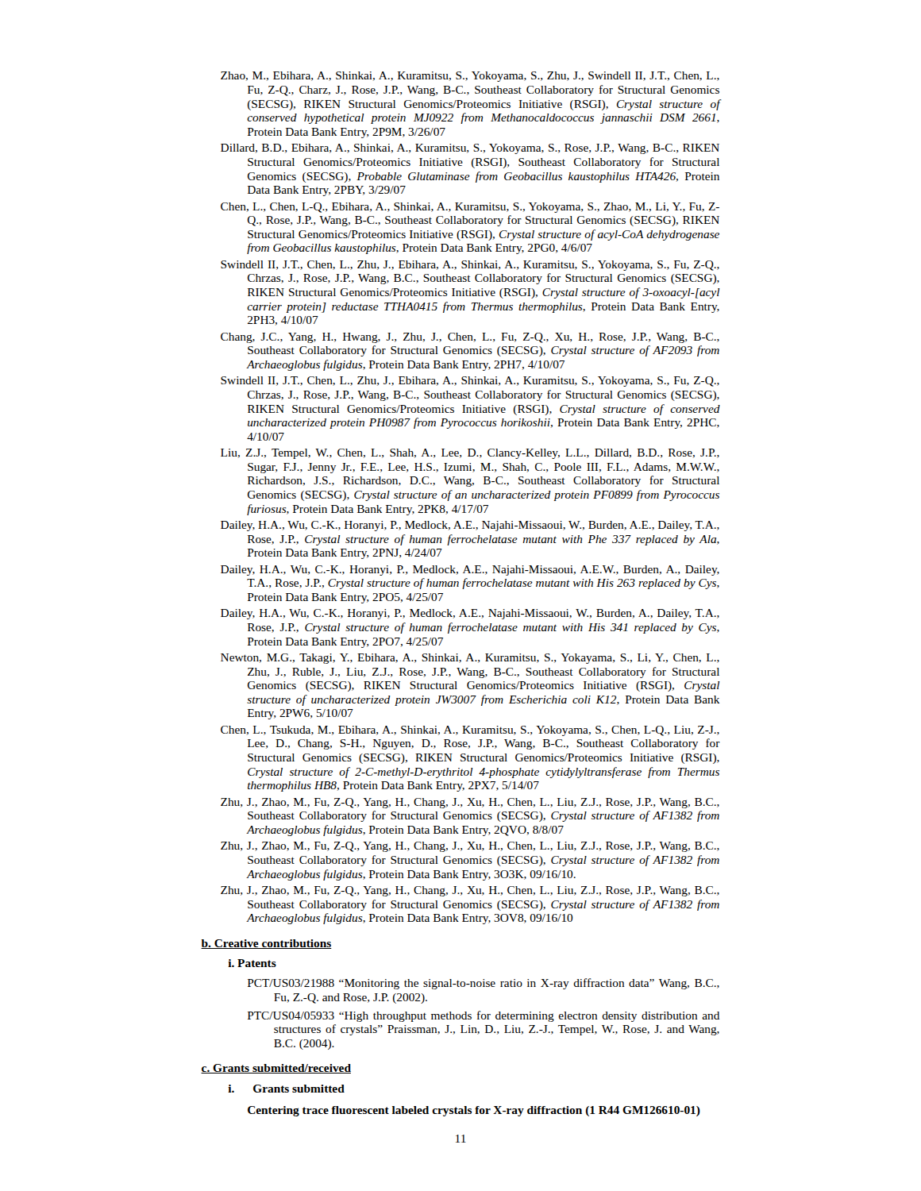Zhao, M., Ebihara, A., Shinkai, A., Kuramitsu, S., Yokoyama, S., Zhu, J., Swindell II, J.T., Chen, L., Fu, Z-Q., Charz, J., Rose, J.P., Wang, B-C., Southeast Collaboratory for Structural Genomics (SECSG), RIKEN Structural Genomics/Proteomics Initiative (RSGI), Crystal structure of conserved hypothetical protein MJ0922 from Methanocaldococcus jannaschii DSM 2661, Protein Data Bank Entry, 2P9M, 3/26/07
Dillard, B.D., Ebihara, A., Shinkai, A., Kuramitsu, S., Yokoyama, S., Rose, J.P., Wang, B-C., RIKEN Structural Genomics/Proteomics Initiative (RSGI), Southeast Collaboratory for Structural Genomics (SECSG), Probable Glutaminase from Geobacillus kaustophilus HTA426, Protein Data Bank Entry, 2PBY, 3/29/07
Chen, L., Chen, L-Q., Ebihara, A., Shinkai, A., Kuramitsu, S., Yokoyama, S., Zhao, M., Li, Y., Fu, Z-Q., Rose, J.P., Wang, B-C., Southeast Collaboratory for Structural Genomics (SECSG), RIKEN Structural Genomics/Proteomics Initiative (RSGI), Crystal structure of acyl-CoA dehydrogenase from Geobacillus kaustophilus, Protein Data Bank Entry, 2PG0, 4/6/07
Swindell II, J.T., Chen, L., Zhu, J., Ebihara, A., Shinkai, A., Kuramitsu, S., Yokoyama, S., Fu, Z-Q., Chrzas, J., Rose, J.P., Wang, B.C., Southeast Collaboratory for Structural Genomics (SECSG), RIKEN Structural Genomics/Proteomics Initiative (RSGI), Crystal structure of 3-oxoacyl-[acyl carrier protein] reductase TTHA0415 from Thermus thermophilus, Protein Data Bank Entry, 2PH3, 4/10/07
Chang, J.C., Yang, H., Hwang, J., Zhu, J., Chen, L., Fu, Z-Q., Xu, H., Rose, J.P., Wang, B-C., Southeast Collaboratory for Structural Genomics (SECSG), Crystal structure of AF2093 from Archaeoglobus fulgidus, Protein Data Bank Entry, 2PH7, 4/10/07
Swindell II, J.T., Chen, L., Zhu, J., Ebihara, A., Shinkai, A., Kuramitsu, S., Yokoyama, S., Fu, Z-Q., Chrzas, J., Rose, J.P., Wang, B-C., Southeast Collaboratory for Structural Genomics (SECSG), RIKEN Structural Genomics/Proteomics Initiative (RSGI), Crystal structure of conserved uncharacterized protein PH0987 from Pyrococcus horikoshii, Protein Data Bank Entry, 2PHC, 4/10/07
Liu, Z.J., Tempel, W., Chen, L., Shah, A., Lee, D., Clancy-Kelley, L.L., Dillard, B.D., Rose, J.P., Sugar, F.J., Jenny Jr., F.E., Lee, H.S., Izumi, M., Shah, C., Poole III, F.L., Adams, M.W.W., Richardson, J.S., Richardson, D.C., Wang, B-C., Southeast Collaboratory for Structural Genomics (SECSG), Crystal structure of an uncharacterized protein PF0899 from Pyrococcus furiosus, Protein Data Bank Entry, 2PK8, 4/17/07
Dailey, H.A., Wu, C.-K., Horanyi, P., Medlock, A.E., Najahi-Missaoui, W., Burden, A.E., Dailey, T.A., Rose, J.P., Crystal structure of human ferrochelatase mutant with Phe 337 replaced by Ala, Protein Data Bank Entry, 2PNJ, 4/24/07
Dailey, H.A., Wu, C.-K., Horanyi, P., Medlock, A.E., Najahi-Missaoui, A.E.W., Burden, A., Dailey, T.A., Rose, J.P., Crystal structure of human ferrochelatase mutant with His 263 replaced by Cys, Protein Data Bank Entry, 2PO5, 4/25/07
Dailey, H.A., Wu, C.-K., Horanyi, P., Medlock, A.E., Najahi-Missaoui, W., Burden, A., Dailey, T.A., Rose, J.P., Crystal structure of human ferrochelatase mutant with His 341 replaced by Cys, Protein Data Bank Entry, 2PO7, 4/25/07
Newton, M.G., Takagi, Y., Ebihara, A., Shinkai, A., Kuramitsu, S., Yokayama, S., Li, Y., Chen, L., Zhu, J., Ruble, J., Liu, Z.J., Rose, J.P., Wang, B-C., Southeast Collaboratory for Structural Genomics (SECSG), RIKEN Structural Genomics/Proteomics Initiative (RSGI), Crystal structure of uncharacterized protein JW3007 from Escherichia coli K12, Protein Data Bank Entry, 2PW6, 5/10/07
Chen, L., Tsukuda, M., Ebihara, A., Shinkai, A., Kuramitsu, S., Yokoyama, S., Chen, L-Q., Liu, Z-J., Lee, D., Chang, S-H., Nguyen, D., Rose, J.P., Wang, B-C., Southeast Collaboratory for Structural Genomics (SECSG), RIKEN Structural Genomics/Proteomics Initiative (RSGI), Crystal structure of 2-C-methyl-D-erythritol 4-phosphate cytidylyltransferase from Thermus thermophilus HB8, Protein Data Bank Entry, 2PX7, 5/14/07
Zhu, J., Zhao, M., Fu, Z-Q., Yang, H., Chang, J., Xu, H., Chen, L., Liu, Z.J., Rose, J.P., Wang, B.C., Southeast Collaboratory for Structural Genomics (SECSG), Crystal structure of AF1382 from Archaeoglobus fulgidus, Protein Data Bank Entry, 2QVO, 8/8/07
Zhu, J., Zhao, M., Fu, Z-Q., Yang, H., Chang, J., Xu, H., Chen, L., Liu, Z.J., Rose, J.P., Wang, B.C., Southeast Collaboratory for Structural Genomics (SECSG), Crystal structure of AF1382 from Archaeoglobus fulgidus, Protein Data Bank Entry, 3O3K, 09/16/10.
Zhu, J., Zhao, M., Fu, Z-Q., Yang, H., Chang, J., Xu, H., Chen, L., Liu, Z.J., Rose, J.P., Wang, B.C., Southeast Collaboratory for Structural Genomics (SECSG), Crystal structure of AF1382 from Archaeoglobus fulgidus, Protein Data Bank Entry, 3OV8, 09/16/10
b. Creative contributions
i. Patents
PCT/US03/21988 “Monitoring the signal-to-noise ratio in X-ray diffraction data” Wang, B.C., Fu, Z.-Q. and Rose, J.P. (2002).
PTC/US04/05933 “High throughput methods for determining electron density distribution and structures of crystals” Praissman, J., Lin, D., Liu, Z.-J., Tempel, W., Rose, J. and Wang, B.C. (2004).
c. Grants submitted/received
i. Grants submitted
Centering trace fluorescent labeled crystals for X-ray diffraction (1 R44 GM126610-01)
11